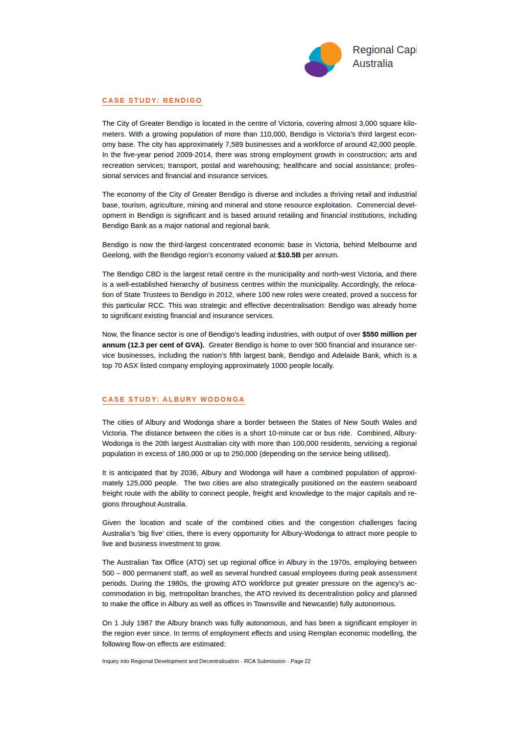Case Study: Bendigo
The City of Greater Bendigo is located in the centre of Victoria, covering almost 3,000 square kilometers. With a growing population of more than 110,000, Bendigo is Victoria’s third largest economy base. The city has approximately 7,589 businesses and a workforce of around 42,000 people. In the five-year period 2009-2014, there was strong employment growth in construction; arts and recreation services; transport, postal and warehousing; healthcare and social assistance; professional services and financial and insurance services.
The economy of the City of Greater Bendigo is diverse and includes a thriving retail and industrial base, tourism, agriculture, mining and mineral and stone resource exploitation. Commercial development in Bendigo is significant and is based around retailing and financial institutions, including Bendigo Bank as a major national and regional bank.
Bendigo is now the third-largest concentrated economic base in Victoria, behind Melbourne and Geelong, with the Bendigo region’s economy valued at $10.5B per annum.
The Bendigo CBD is the largest retail centre in the municipality and north-west Victoria, and there is a well-established hierarchy of business centres within the municipality. Accordingly, the relocation of State Trustees to Bendigo in 2012, where 100 new roles were created, proved a success for this particular RCC. This was strategic and effective decentralisation: Bendigo was already home to significant existing financial and insurance services.
Now, the finance sector is one of Bendigo's leading industries, with output of over $550 million per annum (12.3 per cent of GVA). Greater Bendigo is home to over 500 financial and insurance service businesses, including the nation's fifth largest bank, Bendigo and Adelaide Bank, which is a top 70 ASX listed company employing approximately 1000 people locally.
Case Study: Albury Wodonga
The cities of Albury and Wodonga share a border between the States of New South Wales and Victoria. The distance between the cities is a short 10-minute car or bus ride. Combined, Albury-Wodonga is the 20th largest Australian city with more than 100,000 residents, servicing a regional population in excess of 180,000 or up to 250,000 (depending on the service being utilised).
It is anticipated that by 2036, Albury and Wodonga will have a combined population of approximately 125,000 people. The two cities are also strategically positioned on the eastern seaboard freight route with the ability to connect people, freight and knowledge to the major capitals and regions throughout Australia.
Given the location and scale of the combined cities and the congestion challenges facing Australia’s ‘big five’ cities, there is every opportunity for Albury-Wodonga to attract more people to live and business investment to grow.
The Australian Tax Office (ATO) set up regional office in Albury in the 1970s, employing between 500 – 800 permanent staff, as well as several hundred casual employees during peak assessment periods. During the 1980s, the growing ATO workforce put greater pressure on the agency’s accommodation in big, metropolitan branches, the ATO revived its decentralistion policy and planned to make the office in Albury as well as offices in Townsville and Newcastle) fully autonomous.
On 1 July 1987 the Albury branch was fully autonomous, and has been a significant employer in the region ever since. In terms of employment effects and using Remplan economic modelling, the following flow-on effects are estimated:
Inquiry into Regional Development and Decentralisation - RCA Submission - Page22